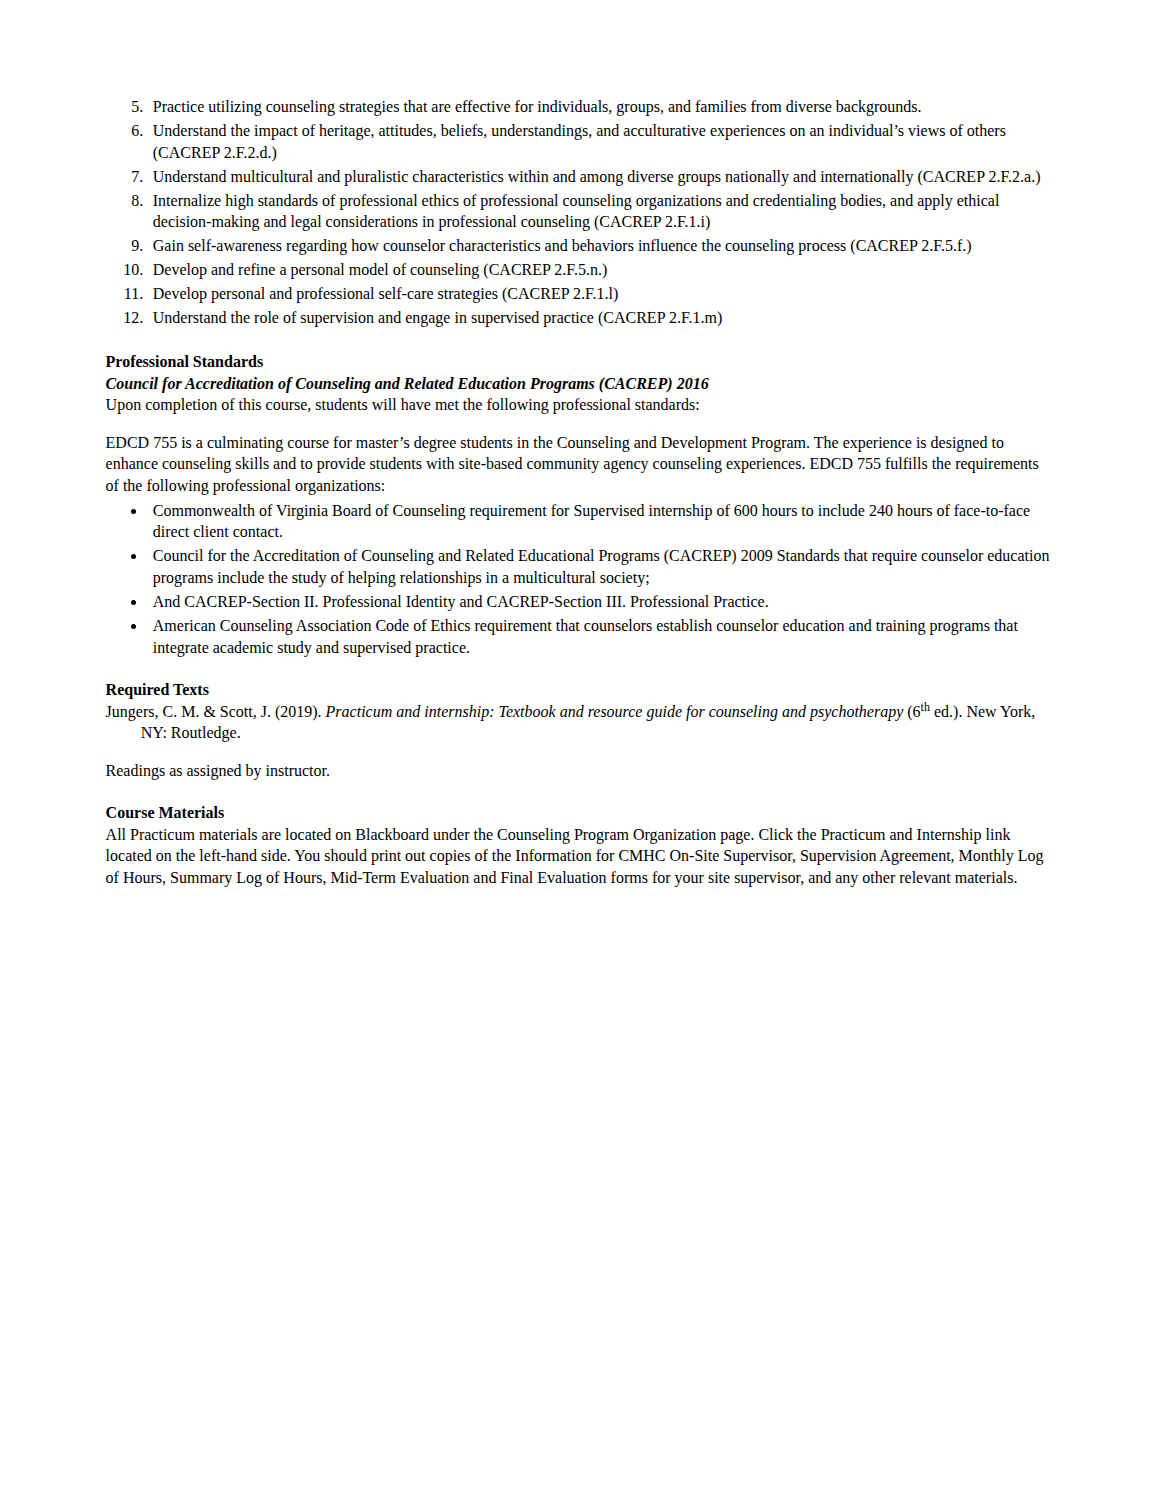Practice utilizing counseling strategies that are effective for individuals, groups, and families from diverse backgrounds.
Understand the impact of heritage, attitudes, beliefs, understandings, and acculturative experiences on an individual’s views of others (CACREP 2.F.2.d.)
Understand multicultural and pluralistic characteristics within and among diverse groups nationally and internationally (CACREP 2.F.2.a.)
Internalize high standards of professional ethics of professional counseling organizations and credentialing bodies, and apply ethical decision-making and legal considerations in professional counseling (CACREP 2.F.1.i)
Gain self-awareness regarding how counselor characteristics and behaviors influence the counseling process (CACREP 2.F.5.f.)
Develop and refine a personal model of counseling (CACREP 2.F.5.n.)
Develop personal and professional self-care strategies (CACREP 2.F.1.l)
Understand the role of supervision and engage in supervised practice (CACREP 2.F.1.m)
Professional Standards
Council for Accreditation of Counseling and Related Education Programs (CACREP) 2016
Upon completion of this course, students will have met the following professional standards:
EDCD 755 is a culminating course for master’s degree students in the Counseling and Development Program. The experience is designed to enhance counseling skills and to provide students with site-based community agency counseling experiences. EDCD 755 fulfills the requirements of the following professional organizations:
Commonwealth of Virginia Board of Counseling requirement for Supervised internship of 600 hours to include 240 hours of face-to-face direct client contact.
Council for the Accreditation of Counseling and Related Educational Programs (CACREP) 2009 Standards that require counselor education programs include the study of helping relationships in a multicultural society;
And CACREP-Section II. Professional Identity and CACREP-Section III. Professional Practice.
American Counseling Association Code of Ethics requirement that counselors establish counselor education and training programs that integrate academic study and supervised practice.
Required Texts
Jungers, C. M. & Scott, J. (2019). Practicum and internship: Textbook and resource guide for counseling and psychotherapy (6th ed.). New York, NY: Routledge.
Readings as assigned by instructor.
Course Materials
All Practicum materials are located on Blackboard under the Counseling Program Organization page. Click the Practicum and Internship link located on the left-hand side. You should print out copies of the Information for CMHC On-Site Supervisor, Supervision Agreement, Monthly Log of Hours, Summary Log of Hours, Mid-Term Evaluation and Final Evaluation forms for your site supervisor, and any other relevant materials.